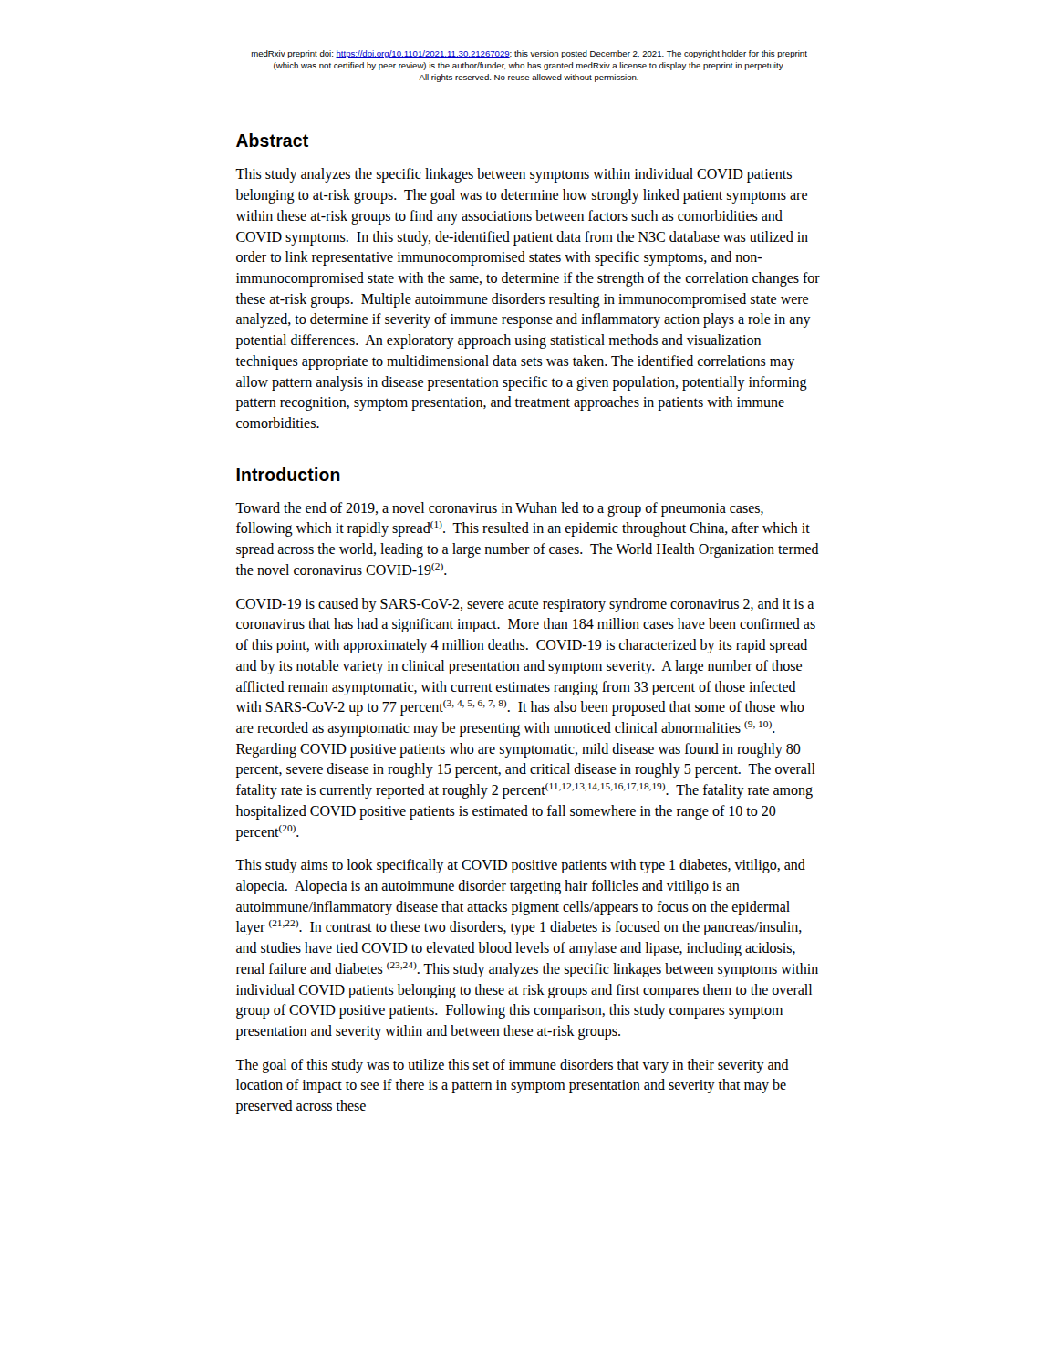medRxiv preprint doi: https://doi.org/10.1101/2021.11.30.21267029; this version posted December 2, 2021. The copyright holder for this preprint
(which was not certified by peer review) is the author/funder, who has granted medRxiv a license to display the preprint in perpetuity.
All rights reserved. No reuse allowed without permission.
Abstract
This study analyzes the specific linkages between symptoms within individual COVID patients belonging to at-risk groups. The goal was to determine how strongly linked patient symptoms are within these at-risk groups to find any associations between factors such as comorbidities and COVID symptoms. In this study, de-identified patient data from the N3C database was utilized in order to link representative immunocompromised states with specific symptoms, and non-immunocompromised state with the same, to determine if the strength of the correlation changes for these at-risk groups. Multiple autoimmune disorders resulting in immunocompromised state were analyzed, to determine if severity of immune response and inflammatory action plays a role in any potential differences. An exploratory approach using statistical methods and visualization techniques appropriate to multidimensional data sets was taken. The identified correlations may allow pattern analysis in disease presentation specific to a given population, potentially informing pattern recognition, symptom presentation, and treatment approaches in patients with immune comorbidities.
Introduction
Toward the end of 2019, a novel coronavirus in Wuhan led to a group of pneumonia cases, following which it rapidly spread(1). This resulted in an epidemic throughout China, after which it spread across the world, leading to a large number of cases. The World Health Organization termed the novel coronavirus COVID-19(2).
COVID-19 is caused by SARS-CoV-2, severe acute respiratory syndrome coronavirus 2, and it is a coronavirus that has had a significant impact. More than 184 million cases have been confirmed as of this point, with approximately 4 million deaths. COVID-19 is characterized by its rapid spread and by its notable variety in clinical presentation and symptom severity. A large number of those afflicted remain asymptomatic, with current estimates ranging from 33 percent of those infected with SARS-CoV-2 up to 77 percent(3, 4, 5, 6, 7, 8). It has also been proposed that some of those who are recorded as asymptomatic may be presenting with unnoticed clinical abnormalities (9, 10). Regarding COVID positive patients who are symptomatic, mild disease was found in roughly 80 percent, severe disease in roughly 15 percent, and critical disease in roughly 5 percent. The overall fatality rate is currently reported at roughly 2 percent(11,12,13,14,15,16,17,18,19). The fatality rate among hospitalized COVID positive patients is estimated to fall somewhere in the range of 10 to 20 percent(20).
This study aims to look specifically at COVID positive patients with type 1 diabetes, vitiligo, and alopecia. Alopecia is an autoimmune disorder targeting hair follicles and vitiligo is an autoimmune/inflammatory disease that attacks pigment cells/appears to focus on the epidermal layer (21,22). In contrast to these two disorders, type 1 diabetes is focused on the pancreas/insulin, and studies have tied COVID to elevated blood levels of amylase and lipase, including acidosis, renal failure and diabetes (23,24). This study analyzes the specific linkages between symptoms within individual COVID patients belonging to these at risk groups and first compares them to the overall group of COVID positive patients. Following this comparison, this study compares symptom presentation and severity within and between these at-risk groups.
The goal of this study was to utilize this set of immune disorders that vary in their severity and location of impact to see if there is a pattern in symptom presentation and severity that may be preserved across these